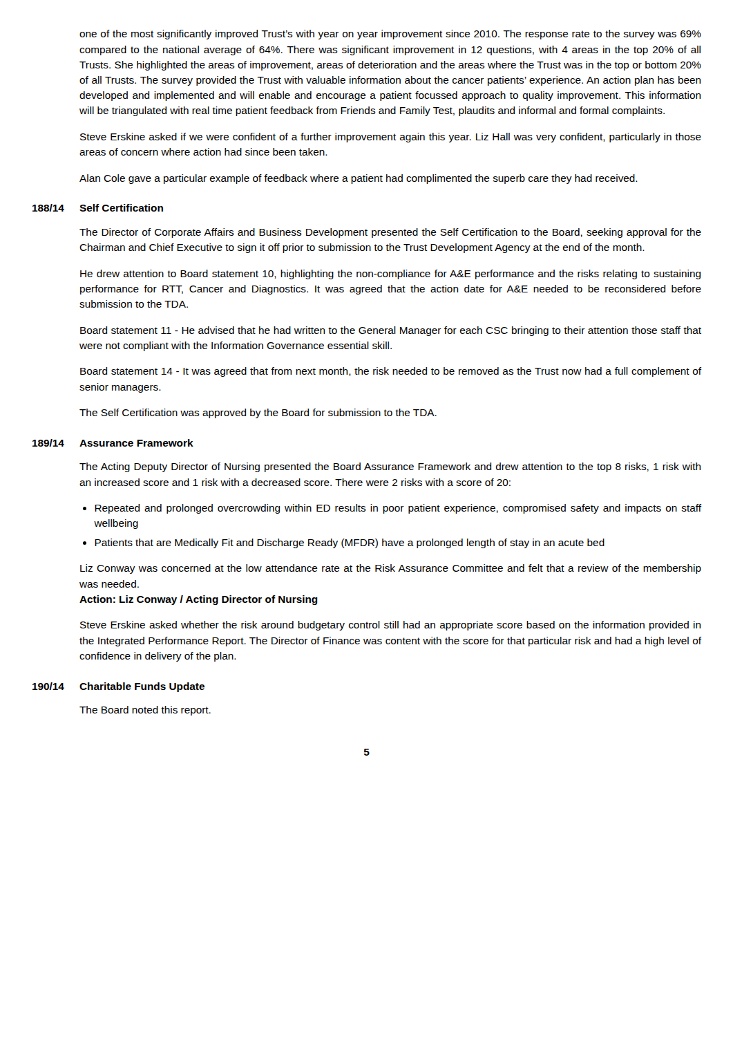one of the most significantly improved Trust’s with year on year improvement since 2010. The response rate to the survey was 69% compared to the national average of 64%. There was significant improvement in 12 questions, with 4 areas in the top 20% of all Trusts. She highlighted the areas of improvement, areas of deterioration and the areas where the Trust was in the top or bottom 20% of all Trusts. The survey provided the Trust with valuable information about the cancer patients’ experience. An action plan has been developed and implemented and will enable and encourage a patient focussed approach to quality improvement. This information will be triangulated with real time patient feedback from Friends and Family Test, plaudits and informal and formal complaints.
Steve Erskine asked if we were confident of a further improvement again this year. Liz Hall was very confident, particularly in those areas of concern where action had since been taken.
Alan Cole gave a particular example of feedback where a patient had complimented the superb care they had received.
188/14 Self Certification
The Director of Corporate Affairs and Business Development presented the Self Certification to the Board, seeking approval for the Chairman and Chief Executive to sign it off prior to submission to the Trust Development Agency at the end of the month.
He drew attention to Board statement 10, highlighting the non-compliance for A&E performance and the risks relating to sustaining performance for RTT, Cancer and Diagnostics. It was agreed that the action date for A&E needed to be reconsidered before submission to the TDA.
Board statement 11 - He advised that he had written to the General Manager for each CSC bringing to their attention those staff that were not compliant with the Information Governance essential skill.
Board statement 14 - It was agreed that from next month, the risk needed to be removed as the Trust now had a full complement of senior managers.
The Self Certification was approved by the Board for submission to the TDA.
189/14 Assurance Framework
The Acting Deputy Director of Nursing presented the Board Assurance Framework and drew attention to the top 8 risks, 1 risk with an increased score and 1 risk with a decreased score. There were 2 risks with a score of 20:
Repeated and prolonged overcrowding within ED results in poor patient experience, compromised safety and impacts on staff wellbeing
Patients that are Medically Fit and Discharge Ready (MFDR) have a prolonged length of stay in an acute bed
Liz Conway was concerned at the low attendance rate at the Risk Assurance Committee and felt that a review of the membership was needed.
Action: Liz Conway / Acting Director of Nursing
Steve Erskine asked whether the risk around budgetary control still had an appropriate score based on the information provided in the Integrated Performance Report. The Director of Finance was content with the score for that particular risk and had a high level of confidence in delivery of the plan.
190/14 Charitable Funds Update
The Board noted this report.
5